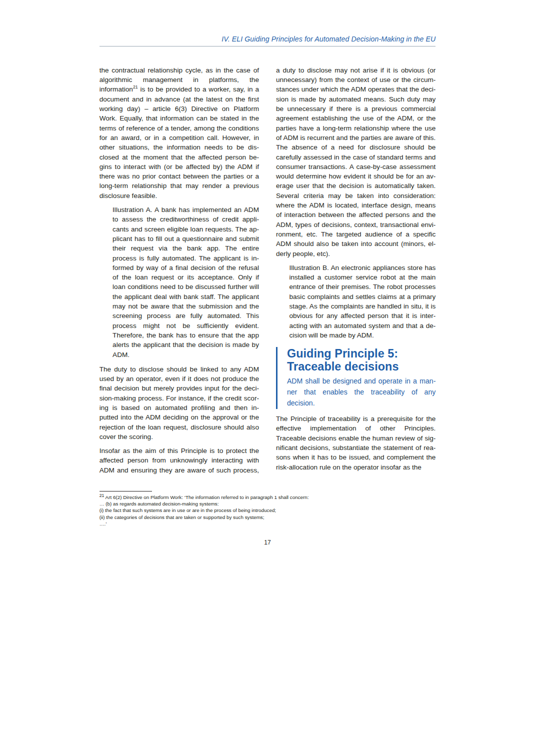IV. ELI Guiding Principles for Automated Decision-Making in the EU
the contractual relationship cycle, as in the case of algorithmic management in platforms, the information21 is to be provided to a worker, say, in a document and in advance (at the latest on the first working day) – article 6(3) Directive on Platform Work. Equally, that information can be stated in the terms of reference of a tender, among the conditions for an award, or in a competition call. However, in other situations, the information needs to be disclosed at the moment that the affected person begins to interact with (or be affected by) the ADM if there was no prior contact between the parties or a long-term relationship that may render a previous disclosure feasible.
Illustration A. A bank has implemented an ADM to assess the creditworthiness of credit applicants and screen eligible loan requests. The applicant has to fill out a questionnaire and submit their request via the bank app. The entire process is fully automated. The applicant is informed by way of a final decision of the refusal of the loan request or its acceptance. Only if loan conditions need to be discussed further will the applicant deal with bank staff. The applicant may not be aware that the submission and the screening process are fully automated. This process might not be sufficiently evident. Therefore, the bank has to ensure that the app alerts the applicant that the decision is made by ADM.
The duty to disclose should be linked to any ADM used by an operator, even if it does not produce the final decision but merely provides input for the decision-making process. For instance, if the credit scoring is based on automated profiling and then inputted into the ADM deciding on the approval or the rejection of the loan request, disclosure should also cover the scoring.
Insofar as the aim of this Principle is to protect the affected person from unknowingly interacting with ADM and ensuring they are aware of such process, a duty to disclose may not arise if it is obvious (or unnecessary) from the context of use or the circumstances under which the ADM operates that the decision is made by automated means. Such duty may be unnecessary if there is a previous commercial agreement establishing the use of the ADM, or the parties have a long-term relationship where the use of ADM is recurrent and the parties are aware of this. The absence of a need for disclosure should be carefully assessed in the case of standard terms and consumer transactions. A case-by-case assessment would determine how evident it should be for an average user that the decision is automatically taken. Several criteria may be taken into consideration: where the ADM is located, interface design, means of interaction between the affected persons and the ADM, types of decisions, context, transactional environment, etc. The targeted audience of a specific ADM should also be taken into account (minors, elderly people, etc).
Illustration B. An electronic appliances store has installed a customer service robot at the main entrance of their premises. The robot processes basic complaints and settles claims at a primary stage. As the complaints are handled in situ, it is obvious for any affected person that it is interacting with an automated system and that a decision will be made by ADM.
Guiding Principle 5:
Traceable decisions
ADM shall be designed and operate in a manner that enables the traceability of any decision.
The Principle of traceability is a prerequisite for the effective implementation of other Principles. Traceable decisions enable the human review of significant decisions, substantiate the statement of reasons when it has to be issued, and complement the risk-allocation rule on the operator insofar as the
21 Art 6(2) Directive on Platform Work: ‘The information referred to in paragraph 1 shall concern:
… (b) as regards automated decision-making systems:
(i) the fact that such systems are in use or are in the process of being introduced;
(ii) the categories of decisions that are taken or supported by such systems;
….’
17